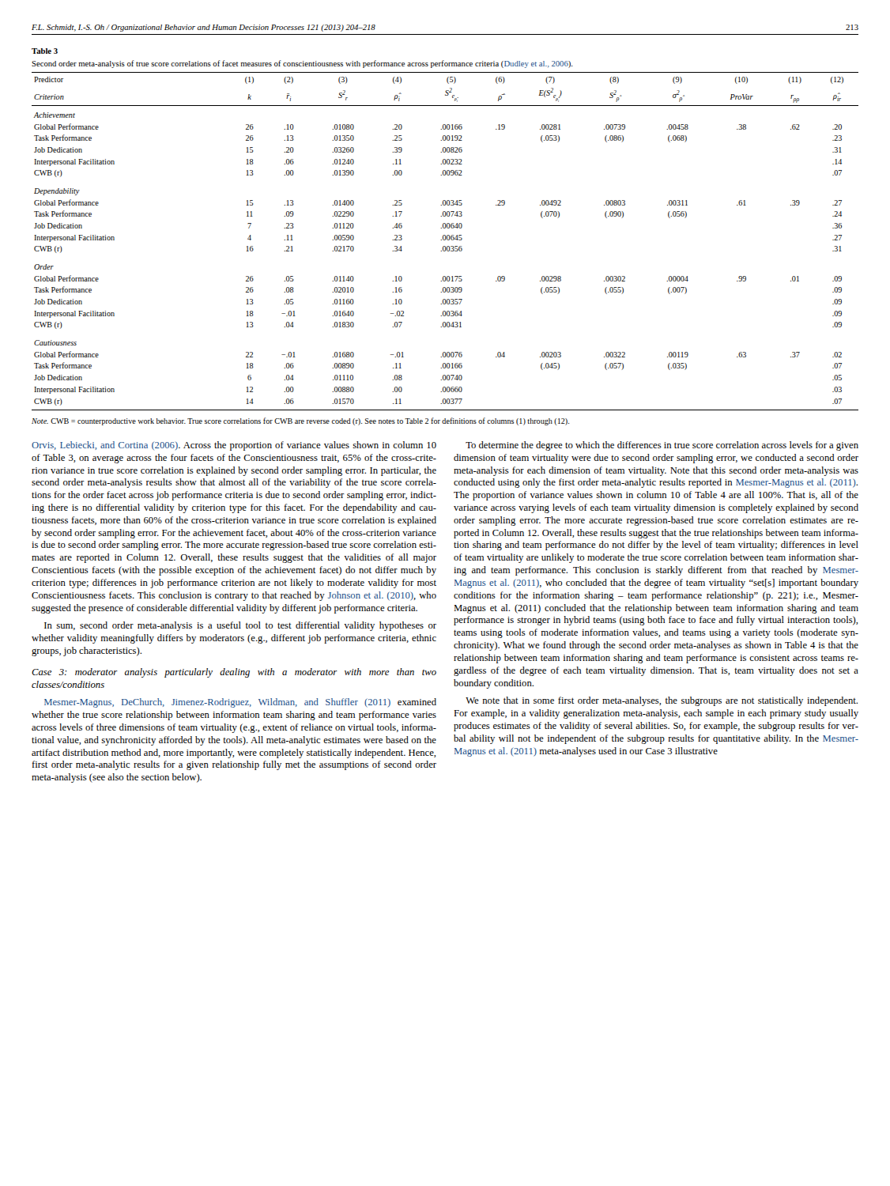F.L. Schmidt, I.-S. Oh / Organizational Behavior and Human Decision Processes 121 (2013) 204–218 213
Table 3 Second order meta-analysis of true score correlations of facet measures of conscientiousness with performance across performance criteria (Dudley et al., 2006).
| Predictor | (1) | (2) | (3) | (4) | (5) | (6) | (7) | (8) | (9) | (10) | (11) | (12) |
| --- | --- | --- | --- | --- | --- | --- | --- | --- | --- | --- | --- | --- |
| Criterion | k | r̄ i | S 2 r | ρ̂ i | S 2 e ρ̂ i | ρ̄̂ | E(S 2 e ρ̂ i ) | S 2 ρ̂ | σ 2 ρ̂ | ProVar | r ρρ | ρ̂ ir |
| Achievement |
| Global Performance | 26 | .10 | .01080 | .20 | .00166 | .19 | .00281 | .00739 | .00458 | .38 | .62 | .20 |
| Task Performance | 26 | .13 | .01350 | .25 | .00192 | | (.053) | (.086) | (.068) | | | .23 |
| Job Dedication | 15 | .20 | .03260 | .39 | .00826 | | | | | | | .31 |
| Interpersonal Facilitation | 18 | .06 | .01240 | .11 | .00232 | | | | | | | .14 |
| CWB (r) | 13 | .00 | .01390 | .00 | .00962 | | | | | | | .07 |
| Dependability |
| Global Performance | 15 | .13 | .01400 | .25 | .00345 | .29 | .00492 | .00803 | .00311 | .61 | .39 | .27 |
| Task Performance | 11 | .09 | .02290 | .17 | .00743 | | (.070) | (.090) | (.056) | | | .24 |
| Job Dedication | 7 | .23 | .01120 | .46 | .00640 | | | | | | | .36 |
| Interpersonal Facilitation | 4 | .11 | .00590 | .23 | .00645 | | | | | | | .27 |
| CWB (r) | 16 | .21 | .02170 | .34 | .00356 | | | | | | | .31 |
| Order |
| Global Performance | 26 | .05 | .01140 | .10 | .00175 | .09 | .00298 | .00302 | .00004 | .99 | .01 | .09 |
| Task Performance | 26 | .08 | .02010 | .16 | .00309 | | (.055) | (.055) | (.007) | | | .09 |
| Job Dedication | 13 | .05 | .01160 | .10 | .00357 | | | | | | | .09 |
| Interpersonal Facilitation | 18 | −.01 | .01640 | −.02 | .00364 | | | | | | | .09 |
| CWB (r) | 13 | .04 | .01830 | .07 | .00431 | | | | | | | .09 |
| Cautiousness |
| Global Performance | 22 | −.01 | .01680 | −.01 | .00076 | .04 | .00203 | .00322 | .00119 | .63 | .37 | .02 |
| Task Performance | 18 | .06 | .00890 | .11 | .00166 | | (.045) | (.057) | (.035) | | | .07 |
| Job Dedication | 6 | .04 | .01110 | .08 | .00740 | | | | | | | .05 |
| Interpersonal Facilitation | 12 | .00 | .00880 | .00 | .00660 | | | | | | | .03 |
| CWB (r) | 14 | .06 | .01570 | .11 | .00377 | | | | | | | .07 |
Note. CWB = counterproductive work behavior. True score correlations for CWB are reverse coded (r). See notes to Table 2 for definitions of columns (1) through (12).
Orvis, Lebiecki, and Cortina (2006). Across the proportion of variance values shown in column 10 of Table 3, on average across the four facets of the Conscientiousness trait, 65% of the cross-criterion variance in true score correlation is explained by second order sampling error. In particular, the second order meta-analysis results show that almost all of the variability of the true score correlations for the order facet across job performance criteria is due to second order sampling error, indicting there is no differential validity by criterion type for this facet. For the dependability and cautiousness facets, more than 60% of the cross-criterion variance in true score correlation is explained by second order sampling error. For the achievement facet, about 40% of the cross-criterion variance is due to second order sampling error. The more accurate regression-based true score correlation estimates are reported in Column 12. Overall, these results suggest that the validities of all major Conscientious facets (with the possible exception of the achievement facet) do not differ much by criterion type; differences in job performance criterion are not likely to moderate validity for most Conscientiousness facets. This conclusion is contrary to that reached by Johnson et al. (2010), who suggested the presence of considerable differential validity by different job performance criteria.
In sum, second order meta-analysis is a useful tool to test differential validity hypotheses or whether validity meaningfully differs by moderators (e.g., different job performance criteria, ethnic groups, job characteristics).
Case 3: moderator analysis particularly dealing with a moderator with more than two classes/conditions
Mesmer-Magnus, DeChurch, Jimenez-Rodriguez, Wildman, and Shuffler (2011) examined whether the true score relationship between information team sharing and team performance varies across levels of three dimensions of team virtuality (e.g., extent of reliance on virtual tools, informational value, and synchronicity afforded by the tools). All meta-analytic estimates were based on the artifact distribution method and, more importantly, were completely statistically independent. Hence, first order meta-analytic results for a given relationship fully met the assumptions of second order meta-analysis (see also the section below).
To determine the degree to which the differences in true score correlation across levels for a given dimension of team virtuality were due to second order sampling error, we conducted a second order meta-analysis for each dimension of team virtuality. Note that this second order meta-analysis was conducted using only the first order meta-analytic results reported in Mesmer-Magnus et al. (2011). The proportion of variance values shown in column 10 of Table 4 are all 100%. That is, all of the variance across varying levels of each team virtuality dimension is completely explained by second order sampling error. The more accurate regression-based true score correlation estimates are reported in Column 12. Overall, these results suggest that the true relationships between team information sharing and team performance do not differ by the level of team virtuality; differences in level of team virtuality are unlikely to moderate the true score correlation between team information sharing and team performance. This conclusion is starkly different from that reached by Mesmer-Magnus et al. (2011), who concluded that the degree of team virtuality “set[s] important boundary conditions for the information sharing – team performance relationship” (p. 221); i.e., Mesmer-Magnus et al. (2011) concluded that the relationship between team information sharing and team performance is stronger in hybrid teams (using both face to face and fully virtual interaction tools), teams using tools of moderate information values, and teams using a variety tools (moderate synchronicity). What we found through the second order meta-analyses as shown in Table 4 is that the relationship between team information sharing and team performance is consistent across teams regardless of the degree of each team virtuality dimension. That is, team virtuality does not set a boundary condition.
We note that in some first order meta-analyses, the subgroups are not statistically independent. For example, in a validity generalization meta-analysis, each sample in each primary study usually produces estimates of the validity of several abilities. So, for example, the subgroup results for verbal ability will not be independent of the subgroup results for quantitative ability. In the Mesmer-Magnus et al. (2011) meta-analyses used in our Case 3 illustrative